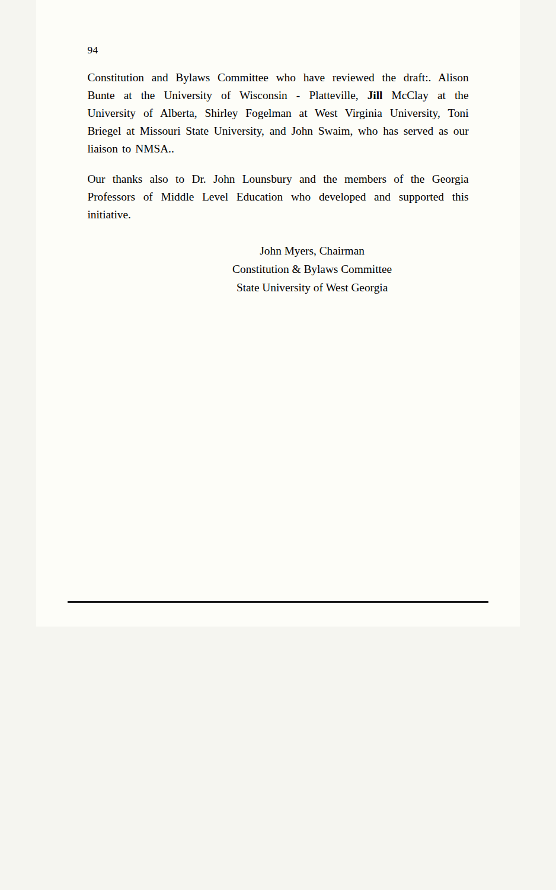94
Constitution and Bylaws Committee who have reviewed the draft:. Alison Bunte at the University of Wisconsin - Platteville, Jill McClay at the University of Alberta, Shirley Fogelman at West Virginia University, Toni Briegel at Missouri State University, and John Swaim, who has served as our liaison to NMSA..
Our thanks also to Dr. John Lounsbury and the members of the Georgia Professors of Middle Level Education who developed and supported this initiative.
John Myers, Chairman
Constitution & Bylaws Committee
State University of West Georgia